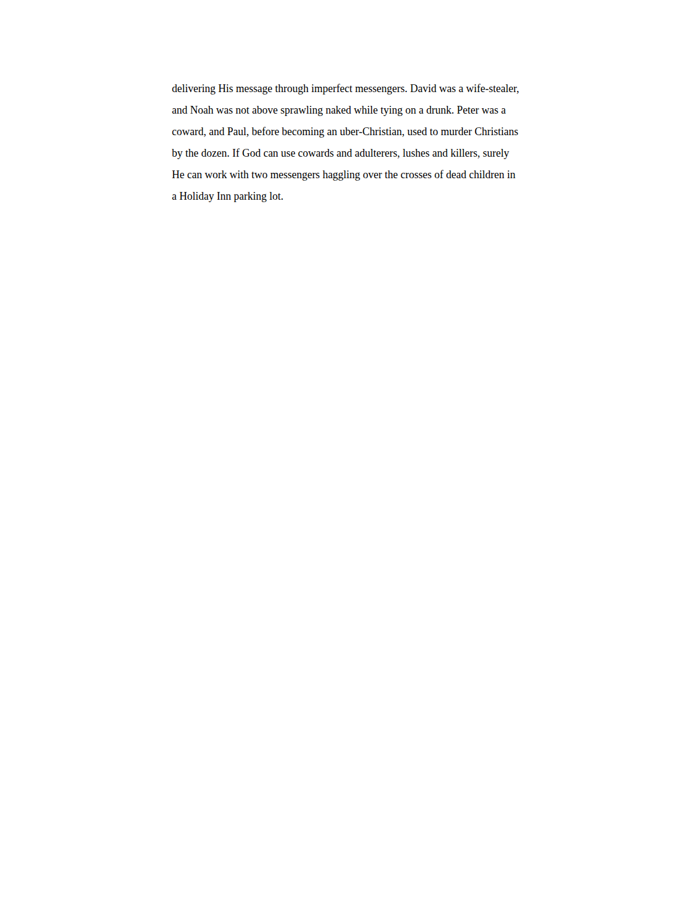delivering His message through imperfect messengers. David was a wife-stealer, and Noah was not above sprawling naked while tying on a drunk. Peter was a coward, and Paul, before becoming an uber-Christian, used to murder Christians by the dozen. If God can use cowards and adulterers, lushes and killers, surely He can work with two messengers haggling over the crosses of dead children in a Holiday Inn parking lot.